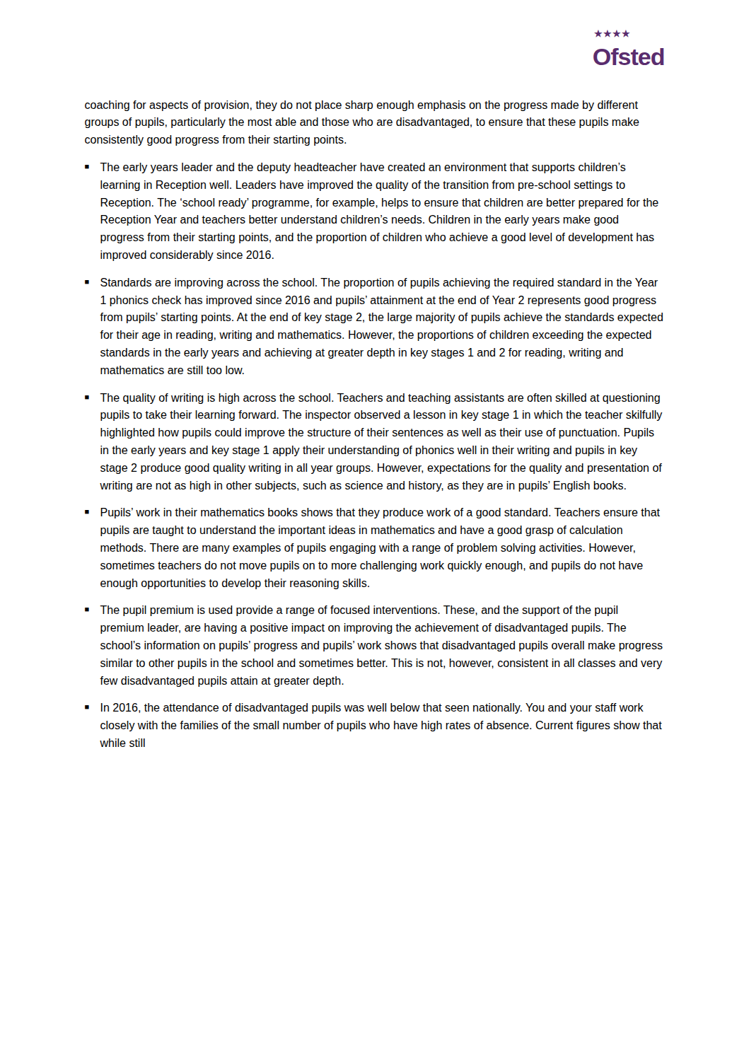★★★★Ofsted
coaching for aspects of provision, they do not place sharp enough emphasis on the progress made by different groups of pupils, particularly the most able and those who are disadvantaged, to ensure that these pupils make consistently good progress from their starting points.
The early years leader and the deputy headteacher have created an environment that supports children’s learning in Reception well. Leaders have improved the quality of the transition from pre-school settings to Reception. The ‘school ready’ programme, for example, helps to ensure that children are better prepared for the Reception Year and teachers better understand children’s needs. Children in the early years make good progress from their starting points, and the proportion of children who achieve a good level of development has improved considerably since 2016.
Standards are improving across the school. The proportion of pupils achieving the required standard in the Year 1 phonics check has improved since 2016 and pupils’ attainment at the end of Year 2 represents good progress from pupils’ starting points. At the end of key stage 2, the large majority of pupils achieve the standards expected for their age in reading, writing and mathematics. However, the proportions of children exceeding the expected standards in the early years and achieving at greater depth in key stages 1 and 2 for reading, writing and mathematics are still too low.
The quality of writing is high across the school. Teachers and teaching assistants are often skilled at questioning pupils to take their learning forward. The inspector observed a lesson in key stage 1 in which the teacher skilfully highlighted how pupils could improve the structure of their sentences as well as their use of punctuation. Pupils in the early years and key stage 1 apply their understanding of phonics well in their writing and pupils in key stage 2 produce good quality writing in all year groups. However, expectations for the quality and presentation of writing are not as high in other subjects, such as science and history, as they are in pupils’ English books.
Pupils’ work in their mathematics books shows that they produce work of a good standard. Teachers ensure that pupils are taught to understand the important ideas in mathematics and have a good grasp of calculation methods. There are many examples of pupils engaging with a range of problem solving activities. However, sometimes teachers do not move pupils on to more challenging work quickly enough, and pupils do not have enough opportunities to develop their reasoning skills.
The pupil premium is used provide a range of focused interventions. These, and the support of the pupil premium leader, are having a positive impact on improving the achievement of disadvantaged pupils. The school’s information on pupils’ progress and pupils’ work shows that disadvantaged pupils overall make progress similar to other pupils in the school and sometimes better. This is not, however, consistent in all classes and very few disadvantaged pupils attain at greater depth.
In 2016, the attendance of disadvantaged pupils was well below that seen nationally. You and your staff work closely with the families of the small number of pupils who have high rates of absence. Current figures show that while still